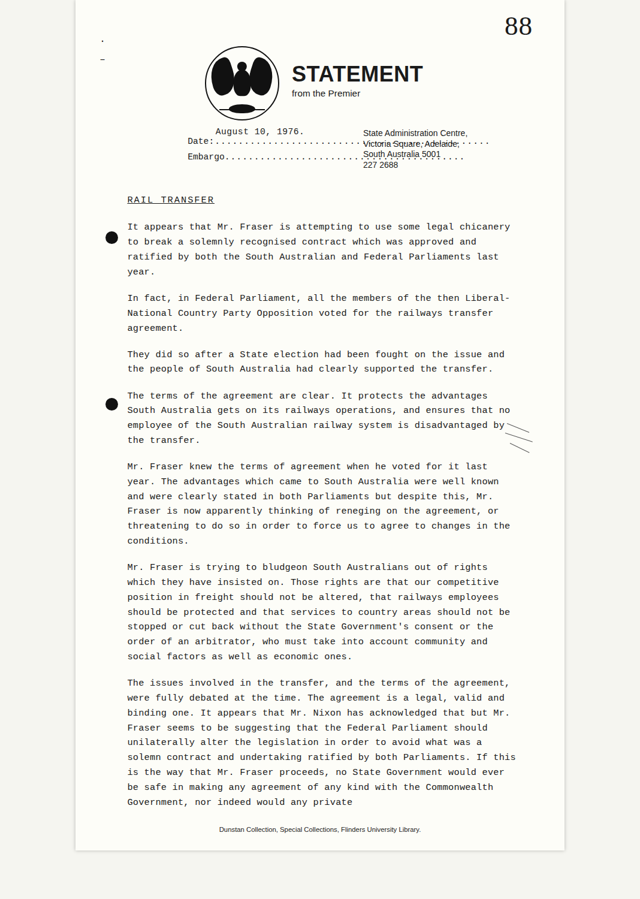88
·
–
STATEMENT
from the Premier
August 10, 1976.
Date:...............................................
Embargo.........................................
State Administration Centre,
Victoria Square, Adelaide,
South Australia 5001
227 2688
RAIL TRANSFER
It appears that Mr. Fraser is attempting to use some legal chicanery to break a solemnly recognised contract which was approved and ratified by both the South Australian and Federal Parliaments last year.
In fact, in Federal Parliament, all the members of the then Liberal-National Country Party Opposition voted for the railways transfer agreement.
They did so after a State election had been fought on the issue and the people of South Australia had clearly supported the transfer.
The terms of the agreement are clear. It protects the advantages South Australia gets on its railways operations, and ensures that no employee of the South Australian railway system is disadvantaged by the transfer.
Mr. Fraser knew the terms of agreement when he voted for it last year. The advantages which came to South Australia were well known and were clearly stated in both Parliaments but despite this, Mr. Fraser is now apparently thinking of reneging on the agreement, or threatening to do so in order to force us to agree to changes in the conditions.
Mr. Fraser is trying to bludgeon South Australians out of rights which they have insisted on. Those rights are that our competitive position in freight should not be altered, that railways employees should be protected and that services to country areas should not be stopped or cut back without the State Government's consent or the order of an arbitrator, who must take into account community and social factors as well as economic ones.
The issues involved in the transfer, and the terms of the agreement, were fully debated at the time. The agreement is a legal, valid and binding one. It appears that Mr. Nixon has acknowledged that but Mr. Fraser seems to be suggesting that the Federal Parliament should unilaterally alter the legislation in order to avoid what was a solemn contract and undertaking ratified by both Parliaments. If this is the way that Mr. Fraser proceeds, no State Government would ever be safe in making any agreement of any kind with the Commonwealth Government, nor indeed would any private
Dunstan Collection, Special Collections, Flinders University Library.